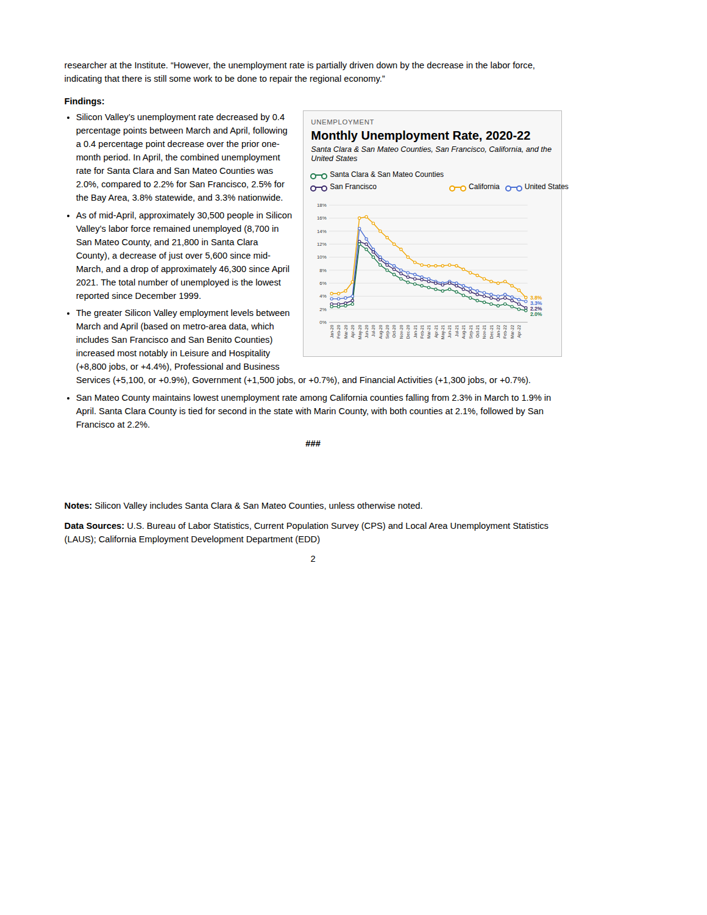researcher at the Institute. “However, the unemployment rate is partially driven down by the decrease in the labor force, indicating that there is still some work to be done to repair the regional economy.”
Findings:
UNEMPLOYMENT
Monthly Unemployment Rate, 2020-22
Santa Clara & San Mateo Counties, San Francisco, California, and the United States
| Santa Clara & San Mateo Counties |
| San Francisco | California | United States |
18% 16% 14% 12% 10% 8% 6% 4% 2% 0% 3.8% 3.3% 2.2% 2.0% Jan-20 Feb-20 Mar-20 Apr-20 May-20 Jun-20 Jul-20 Aug-20 Sep-20 Oct-20 Nov-20 Dec-20 Jan-21 Feb-21 Mar-21 Apr-21 May-21 Jun-21 Jul-21 Aug-21 Sep-21 Oct-21 Nov-21 Dec-21 Jan-22 Feb-22 Mar-22 Apr-22
Silicon Valley’s unemployment rate decreased by 0.4 percentage points between March and April, following a 0.4 percentage point decrease over the prior one-month period. In April, the combined unemployment rate for Santa Clara and San Mateo Counties was 2.0%, compared to 2.2% for San Francisco, 2.5% for the Bay Area, 3.8% statewide, and 3.3% nationwide.
As of mid-April, approximately 30,500 people in Silicon Valley’s labor force remained unemployed (8,700 in San Mateo County, and 21,800 in Santa Clara County), a decrease of just over 5,600 since mid-March, and a drop of approximately 46,300 since April 2021. The total number of unemployed is the lowest reported since December 1999.
The greater Silicon Valley employment levels between March and April (based on metro-area data, which includes San Francisco and San Benito Counties) increased most notably in Leisure and Hospitality (+8,800 jobs, or +4.4%), Professional and Business Services (+5,100, or +0.9%), Government (+1,500 jobs, or +0.7%), and Financial Activities (+1,300 jobs, or +0.7%).
San Mateo County maintains lowest unemployment rate among California counties falling from 2.3% in March to 1.9% in April. Santa Clara County is tied for second in the state with Marin County, with both counties at 2.1%, followed by San Francisco at 2.2%.
###
Notes: Silicon Valley includes Santa Clara & San Mateo Counties, unless otherwise noted.
Data Sources: U.S. Bureau of Labor Statistics, Current Population Survey (CPS) and Local Area Unemployment Statistics (LAUS); California Employment Development Department (EDD)
2